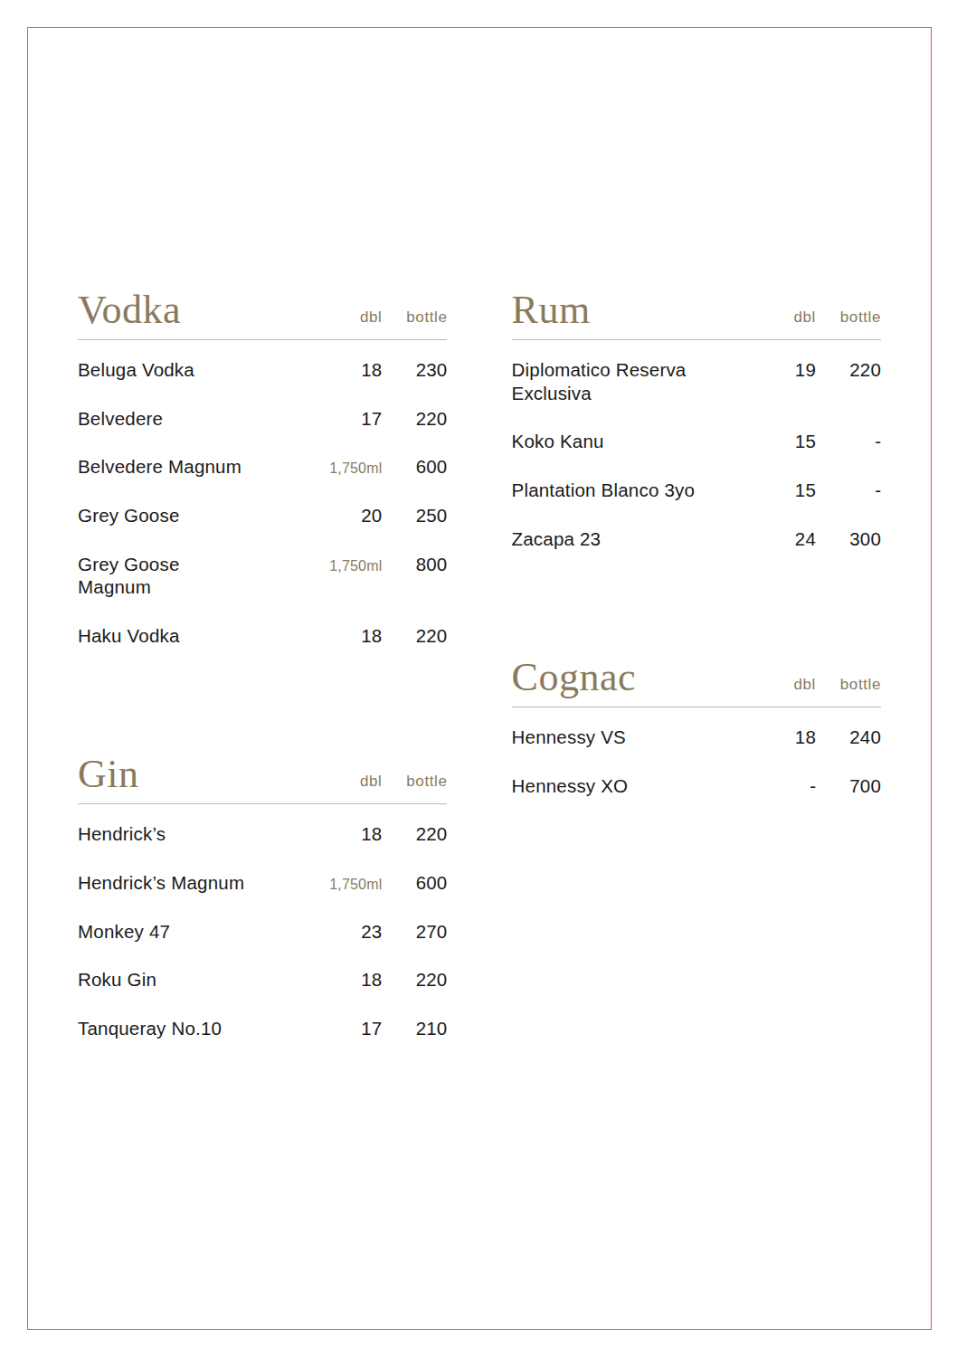Vodka
dbl bottle
| Beluga Vodka | 18 | 230 |
| Belvedere | 17 | 220 |
| Belvedere Magnum | 1,750ml | 600 |
| Grey Goose | 20 | 250 |
| Grey Goose Magnum | 1,750ml | 800 |
| Haku Vodka | 18 | 220 |
Gin
dbl bottle
| Hendrick’s | 18 | 220 |
| Hendrick’s Magnum | 1,750ml | 600 |
| Monkey 47 | 23 | 270 |
| Roku Gin | 18 | 220 |
| Tanqueray No.10 | 17 | 210 |
Rum
dbl bottle
| Diplomatico Reserva Exclusiva | 19 | 220 |
| Koko Kanu | 15 | - |
| Plantation Blanco 3yo | 15 | - |
| Zacapa 23 | 24 | 300 |
Cognac
dbl bottle
| Hennessy VS | 18 | 240 |
| Hennessy XO | - | 700 |